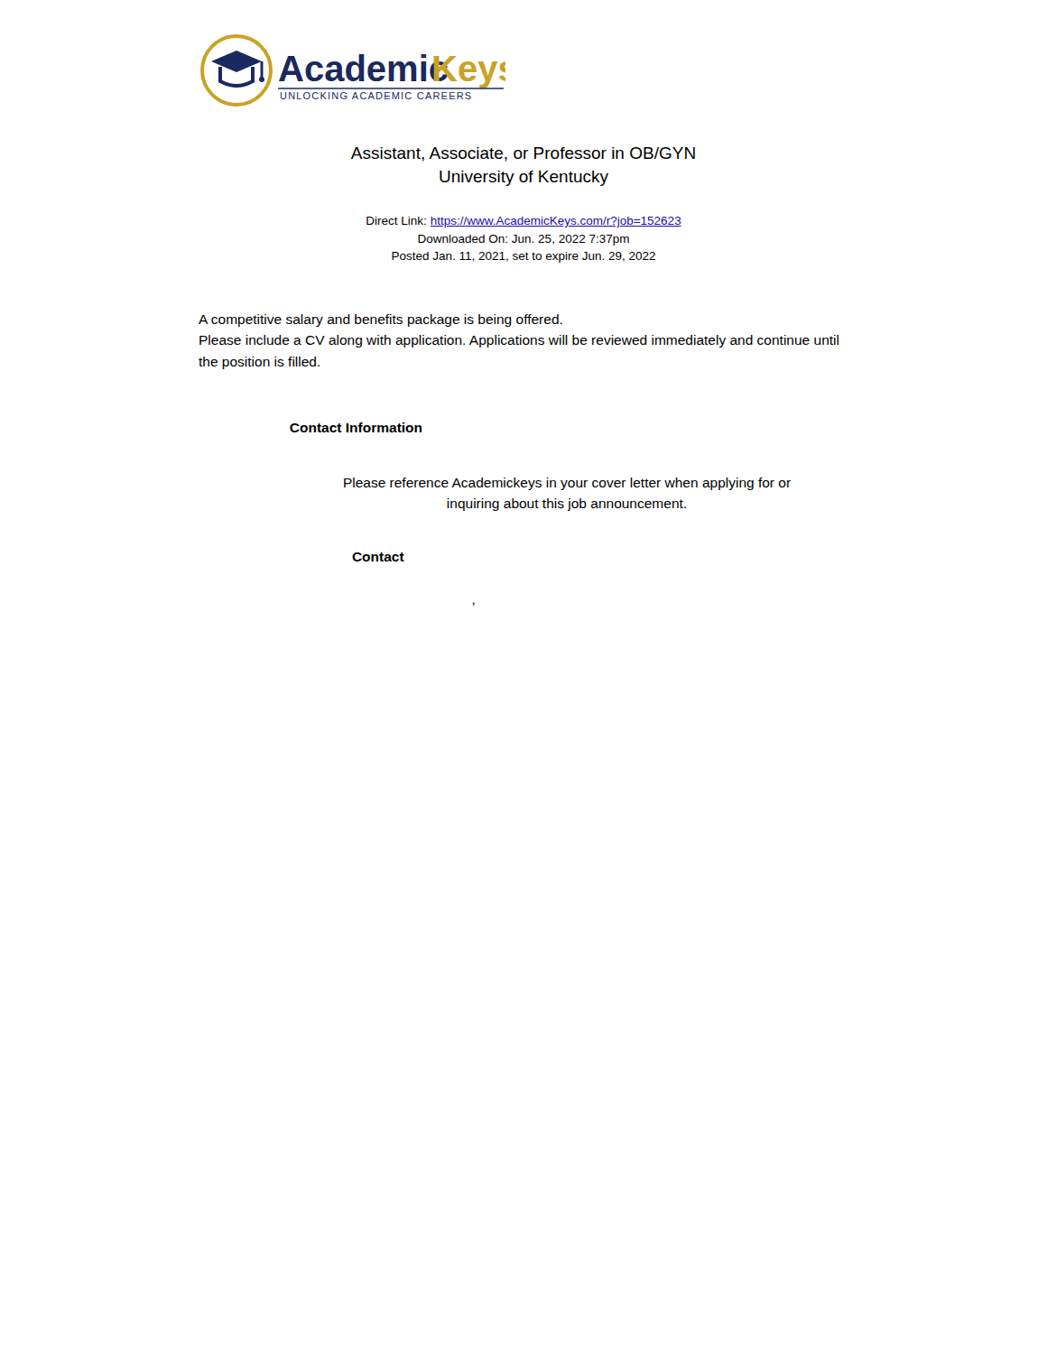Academic Keys UNLOCKING ACADEMIC CAREERS
Assistant, Associate, or Professor in OB/GYN
University of Kentucky
Direct Link: https://www.AcademicKeys.com/r?job=152623
Downloaded On: Jun. 25, 2022 7:37pm
Posted Jan. 11, 2021, set to expire Jun. 29, 2022
A competitive salary and benefits package is being offered.
Please include a CV along with application. Applications will be reviewed immediately and continue until the position is filled.
Contact Information
Please reference Academickeys in your cover letter when applying for or inquiring about this job announcement.
Contact
,